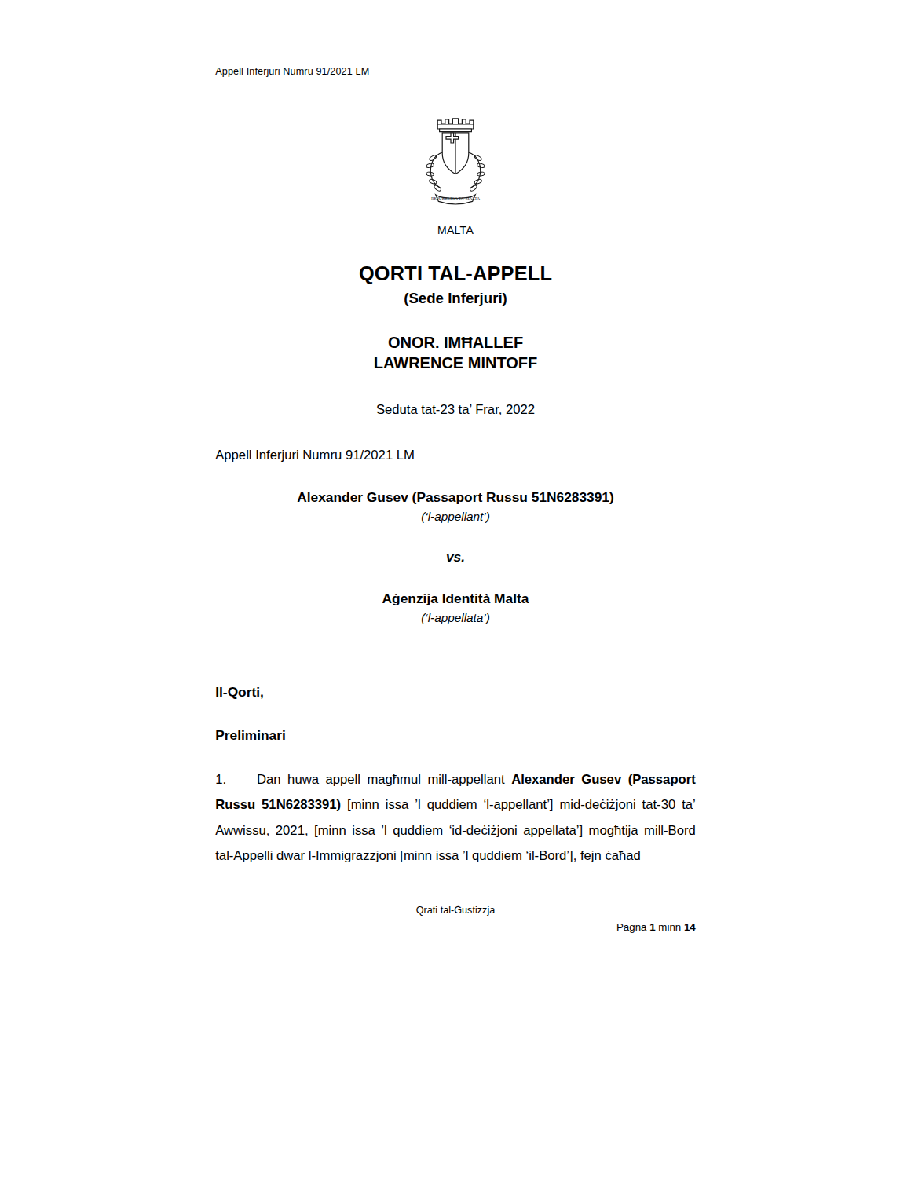Appell Inferjuri Numru 91/2021 LM
REPUBBLIKA TA' MALTA
MALTA
QORTI TAL-APPELL
(Sede Inferjuri)
ONOR. IMĦALLEF
LAWRENCE MINTOFF
Seduta tat-23 ta’ Frar, 2022
Appell Inferjuri Numru 91/2021 LM
Alexander Gusev (Passaport Russu 51N6283391)
(‘l-appellant’)
vs.
Aġenzija Identità Malta
(‘l-appellata’)
Il-Qorti,
Preliminari
1. Dan huwa appell magħmul mill-appellant Alexander Gusev (Passaport Russu 51N6283391) [minn issa ’l quddiem ‘l-appellant’] mid-deċiżjoni tat-30 ta’ Awwissu, 2021, [minn issa ’l quddiem ‘id-deċiżjoni appellata’] mogħtija mill-Bord tal-Appelli dwar l-Immigrazzjoni [minn issa ’l quddiem ‘il-Bord’], fejn ċaħad
Qrati tal-Ġustizzja
Paġna 1 minn 14